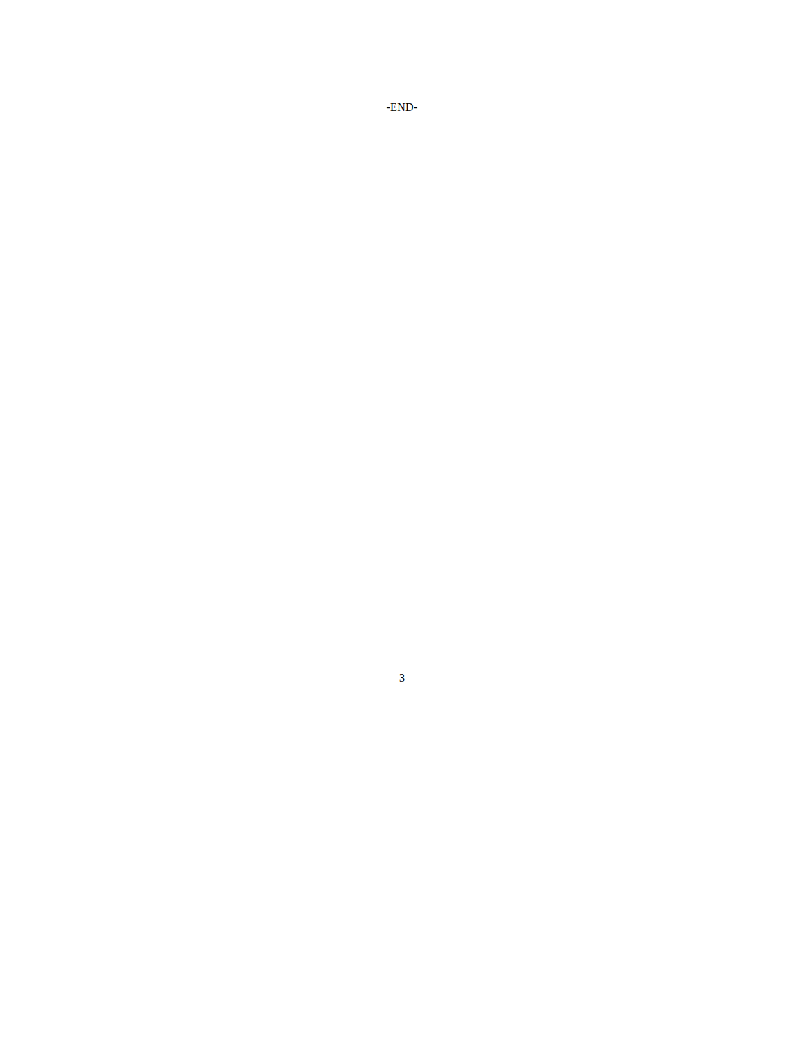-END-
3